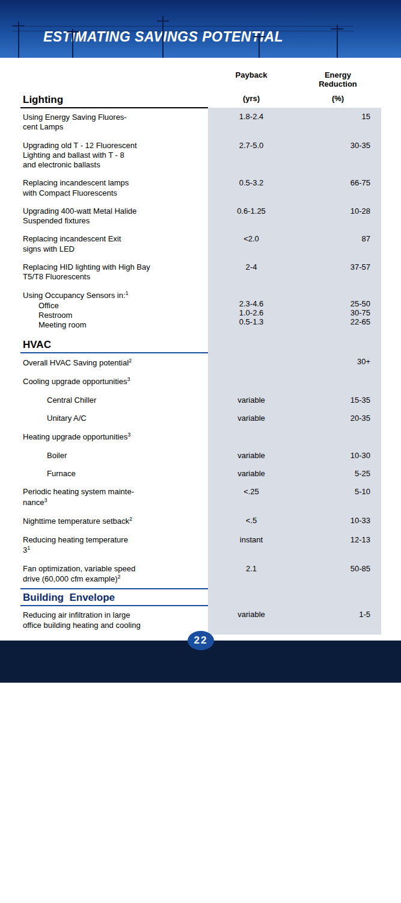ESTIMATING SAVINGS POTENTIAL
| | Payback | Energy Reduction |
| --- | --- | --- |
| Lighting | (yrs) | (%) |
| Using Energy Saving Fluores- cent Lamps | 1.8-2.4 | 15 |
| Upgrading old T - 12 Fluorescent Lighting and ballast with T - 8 and electronic ballasts | 2.7-5.0 | 30-35 |
| Replacing incandescent lamps with Compact Fluorescents | 0.5-3.2 | 66-75 |
| Upgrading 400-watt Metal Halide Suspended fixtures | 0.6-1.25 | 10-28 |
| Replacing incandescent Exit signs with LED | <2.0 | 87 |
| Replacing HID lighting with High Bay T5/T8 Fluorescents | 2-4 | 37-57 |
| Using Occupancy Sensors in: 1 Office Restroom Meeting room | 2.3-4.6 1.0-2.6 0.5-1.3 | 25-50 30-75 22-65 |
| HVAC | | |
| Overall HVAC Saving potential 2 | | 30+ |
| Cooling upgrade opportunities 3 | | |
| Central Chiller | variable | 15-35 |
| Unitary A/C | variable | 20-35 |
| Heating upgrade opportunities 3 | | |
| Boiler | variable | 10-30 |
| Furnace | variable | 5-25 |
| Periodic heating system mainte- nance 3 | <.25 | 5-10 |
| Nighttime temperature setback 2 | <.5 | 10-33 |
| Reducing heating temperature 3 1 | instant | 12-13 |
| Fan optimization, variable speed drive (60,000 cfm example) 2 | 2.1 | 50-85 |
| Building Envelope | | |
| Reducing air infiltration in large office building heating and cooling | variable | 1-5 |
22